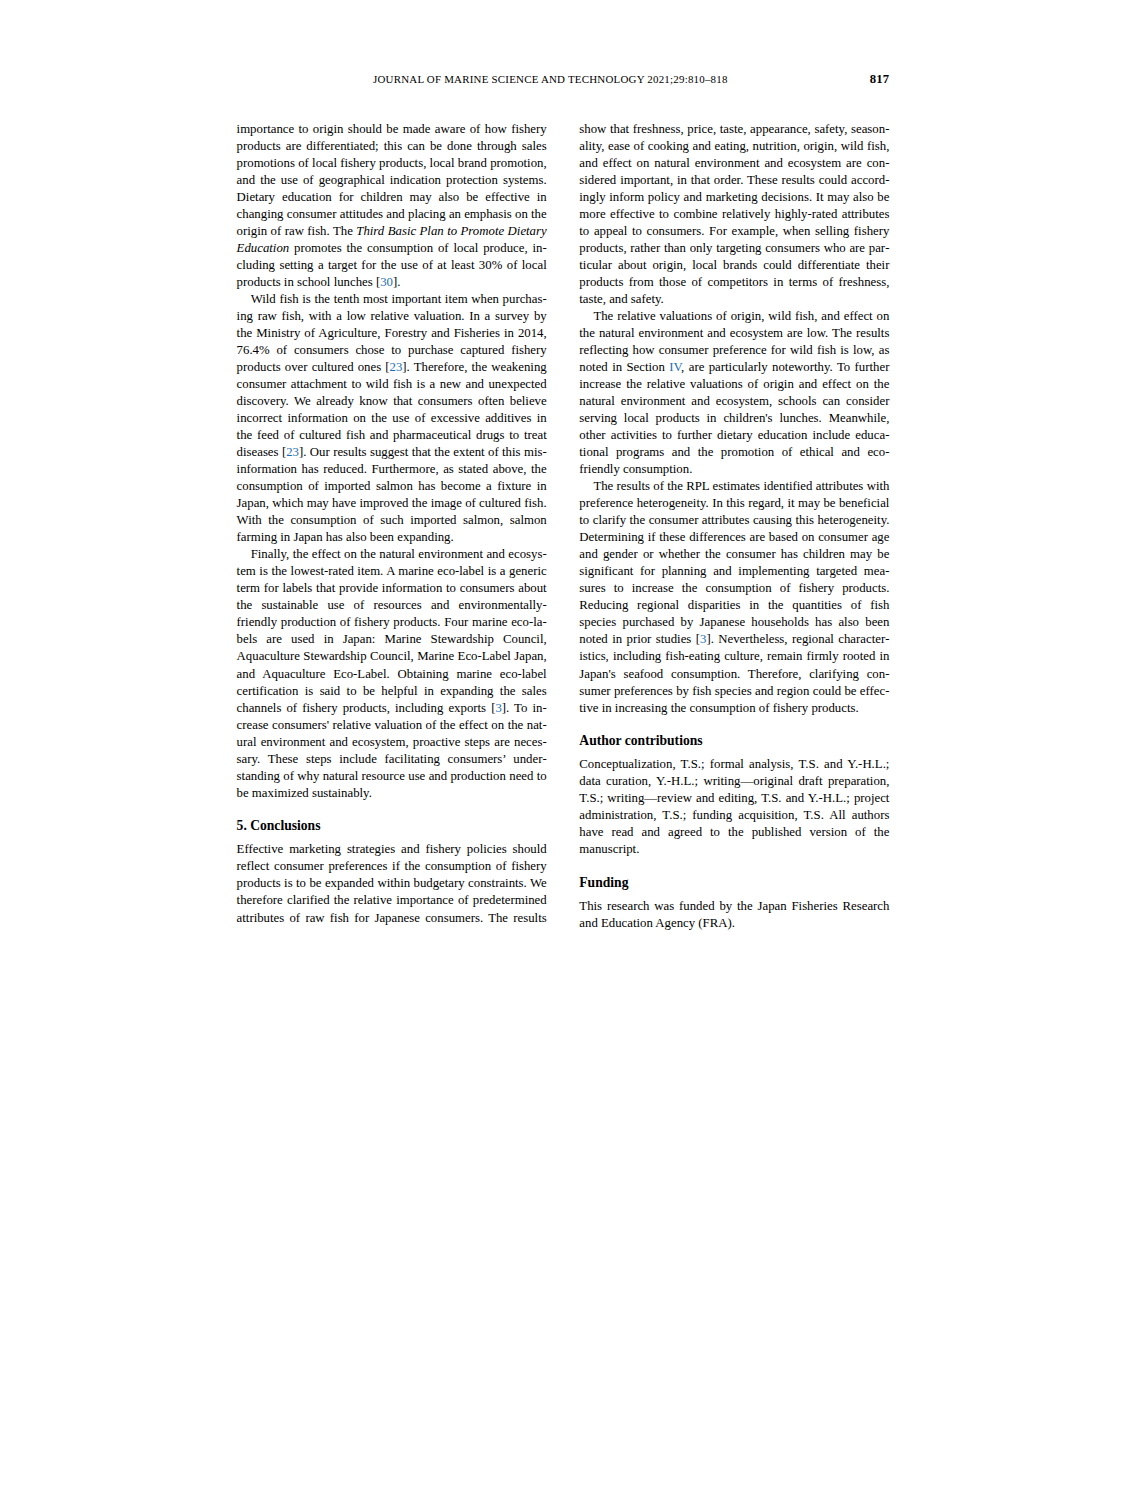Journal of Marine Science and Technology 2021;29:810–818 817
importance to origin should be made aware of how fishery products are differentiated; this can be done through sales promotions of local fishery products, local brand promotion, and the use of geographical indication protection systems. Dietary education for children may also be effective in changing consumer attitudes and placing an emphasis on the origin of raw fish. The Third Basic Plan to Promote Dietary Education promotes the consumption of local produce, including setting a target for the use of at least 30% of local products in school lunches [30].
Wild fish is the tenth most important item when purchasing raw fish, with a low relative valuation. In a survey by the Ministry of Agriculture, Forestry and Fisheries in 2014, 76.4% of consumers chose to purchase captured fishery products over cultured ones [23]. Therefore, the weakening consumer attachment to wild fish is a new and unexpected discovery. We already know that consumers often believe incorrect information on the use of excessive additives in the feed of cultured fish and pharmaceutical drugs to treat diseases [23]. Our results suggest that the extent of this misinformation has reduced. Furthermore, as stated above, the consumption of imported salmon has become a fixture in Japan, which may have improved the image of cultured fish. With the consumption of such imported salmon, salmon farming in Japan has also been expanding.
Finally, the effect on the natural environment and ecosystem is the lowest-rated item. A marine eco-label is a generic term for labels that provide information to consumers about the sustainable use of resources and environmentally-friendly production of fishery products. Four marine eco-labels are used in Japan: Marine Stewardship Council, Aquaculture Stewardship Council, Marine Eco-Label Japan, and Aquaculture Eco-Label. Obtaining marine eco-label certification is said to be helpful in expanding the sales channels of fishery products, including exports [3]. To increase consumers' relative valuation of the effect on the natural environment and ecosystem, proactive steps are necessary. These steps include facilitating consumers’ understanding of why natural resource use and production need to be maximized sustainably.
5. Conclusions
Effective marketing strategies and fishery policies should reflect consumer preferences if the consumption of fishery products is to be expanded within budgetary constraints. We therefore clarified the relative importance of predetermined attributes of raw fish for Japanese consumers. The results show that freshness, price, taste, appearance, safety, seasonality, ease of cooking and eating, nutrition, origin, wild fish, and effect on natural environment and ecosystem are considered important, in that order. These results could accordingly inform policy and marketing decisions. It may also be more effective to combine relatively highly-rated attributes to appeal to consumers. For example, when selling fishery products, rather than only targeting consumers who are particular about origin, local brands could differentiate their products from those of competitors in terms of freshness, taste, and safety.
The relative valuations of origin, wild fish, and effect on the natural environment and ecosystem are low. The results reflecting how consumer preference for wild fish is low, as noted in Section IV, are particularly noteworthy. To further increase the relative valuations of origin and effect on the natural environment and ecosystem, schools can consider serving local products in children's lunches. Meanwhile, other activities to further dietary education include educational programs and the promotion of ethical and eco-friendly consumption.
The results of the RPL estimates identified attributes with preference heterogeneity. In this regard, it may be beneficial to clarify the consumer attributes causing this heterogeneity. Determining if these differences are based on consumer age and gender or whether the consumer has children may be significant for planning and implementing targeted measures to increase the consumption of fishery products. Reducing regional disparities in the quantities of fish species purchased by Japanese households has also been noted in prior studies [3]. Nevertheless, regional characteristics, including fish-eating culture, remain firmly rooted in Japan's seafood consumption. Therefore, clarifying consumer preferences by fish species and region could be effective in increasing the consumption of fishery products.
Author contributions
Conceptualization, T.S.; formal analysis, T.S. and Y.-H.L.; data curation, Y.-H.L.; writing—original draft preparation, T.S.; writing—review and editing, T.S. and Y.-H.L.; project administration, T.S.; funding acquisition, T.S. All authors have read and agreed to the published version of the manuscript.
Funding
This research was funded by the Japan Fisheries Research and Education Agency (FRA).